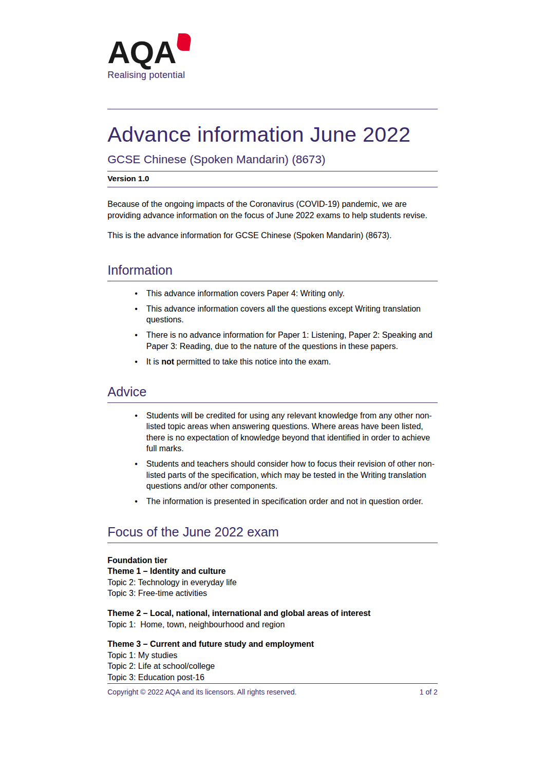AQA
Realising potential
Advance information June 2022
GCSE Chinese (Spoken Mandarin) (8673)
Version 1.0
Because of the ongoing impacts of the Coronavirus (COVID-19) pandemic, we are providing advance information on the focus of June 2022 exams to help students revise.
This is the advance information for GCSE Chinese (Spoken Mandarin) (8673).
Information
This advance information covers Paper 4: Writing only.
This advance information covers all the questions except Writing translation questions.
There is no advance information for Paper 1: Listening, Paper 2: Speaking and Paper 3: Reading, due to the nature of the questions in these papers.
It is not permitted to take this notice into the exam.
Advice
Students will be credited for using any relevant knowledge from any other non-listed topic areas when answering questions. Where areas have been listed, there is no expectation of knowledge beyond that identified in order to achieve full marks.
Students and teachers should consider how to focus their revision of other non-listed parts of the specification, which may be tested in the Writing translation questions and/or other components.
The information is presented in specification order and not in question order.
Focus of the June 2022 exam
Foundation tier
Theme 1 – Identity and culture
Topic 2: Technology in everyday life
Topic 3: Free-time activities
Theme 2 – Local, national, international and global areas of interest
Topic 1: Home, town, neighbourhood and region
Theme 3 – Current and future study and employment
Topic 1: My studies
Topic 2: Life at school/college
Topic 3: Education post-16
Copyright © 2022 AQA and its licensors. All rights reserved. 1 of 2